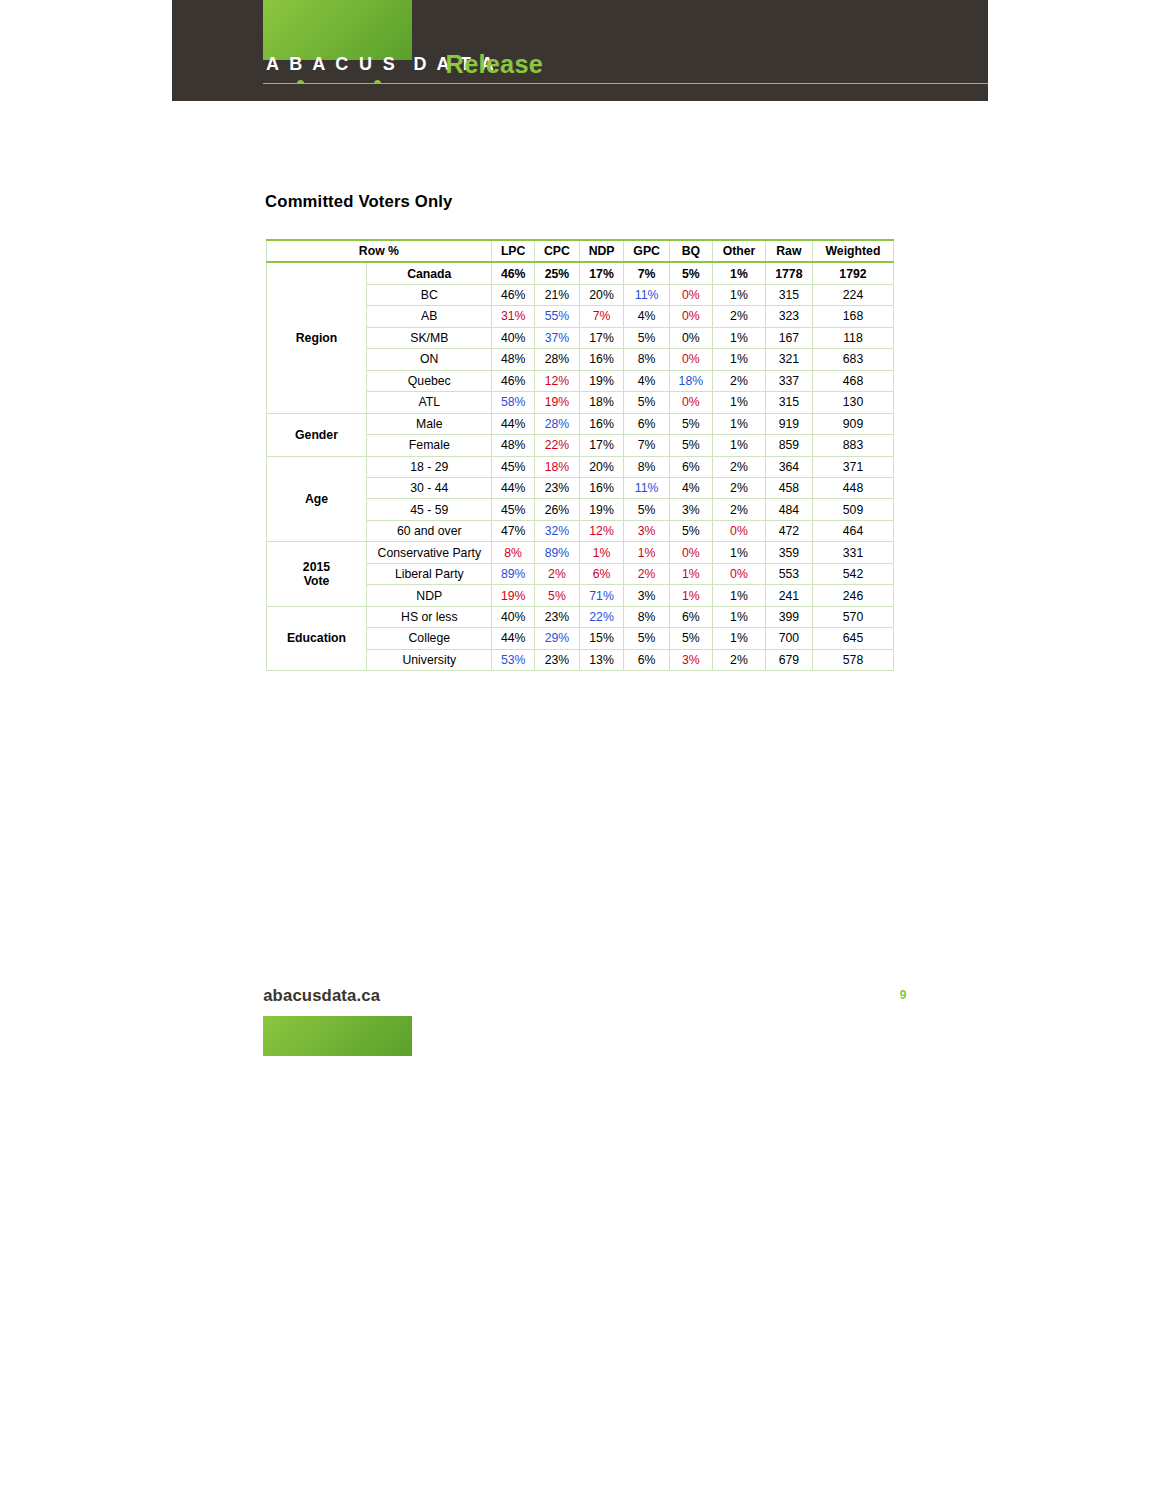A B A C U S D A T A
Release
Committed Voters Only
| Row % | LPC | CPC | NDP | GPC | BQ | Other | Raw | Weighted |
| --- | --- | --- | --- | --- | --- | --- | --- | --- |
| Region | Canada | 46% | 25% | 17% | 7% | 5% | 1% | 1778 | 1792 |
| BC | 46% | 21% | 20% | 11% | 0% | 1% | 315 | 224 |
| AB | 31% | 55% | 7% | 4% | 0% | 2% | 323 | 168 |
| SK/MB | 40% | 37% | 17% | 5% | 0% | 1% | 167 | 118 |
| ON | 48% | 28% | 16% | 8% | 0% | 1% | 321 | 683 |
| Quebec | 46% | 12% | 19% | 4% | 18% | 2% | 337 | 468 |
| ATL | 58% | 19% | 18% | 5% | 0% | 1% | 315 | 130 |
| Gender | Male | 44% | 28% | 16% | 6% | 5% | 1% | 919 | 909 |
| Female | 48% | 22% | 17% | 7% | 5% | 1% | 859 | 883 |
| Age | 18 - 29 | 45% | 18% | 20% | 8% | 6% | 2% | 364 | 371 |
| 30 - 44 | 44% | 23% | 16% | 11% | 4% | 2% | 458 | 448 |
| 45 - 59 | 45% | 26% | 19% | 5% | 3% | 2% | 484 | 509 |
| 60 and over | 47% | 32% | 12% | 3% | 5% | 0% | 472 | 464 |
| 2015 Vote | Conservative Party | 8% | 89% | 1% | 1% | 0% | 1% | 359 | 331 |
| Liberal Party | 89% | 2% | 6% | 2% | 1% | 0% | 553 | 542 |
| NDP | 19% | 5% | 71% | 3% | 1% | 1% | 241 | 246 |
| Education | HS or less | 40% | 23% | 22% | 8% | 6% | 1% | 399 | 570 |
| College | 44% | 29% | 15% | 5% | 5% | 1% | 700 | 645 |
| University | 53% | 23% | 13% | 6% | 3% | 2% | 679 | 578 |
abacusdata.ca
9